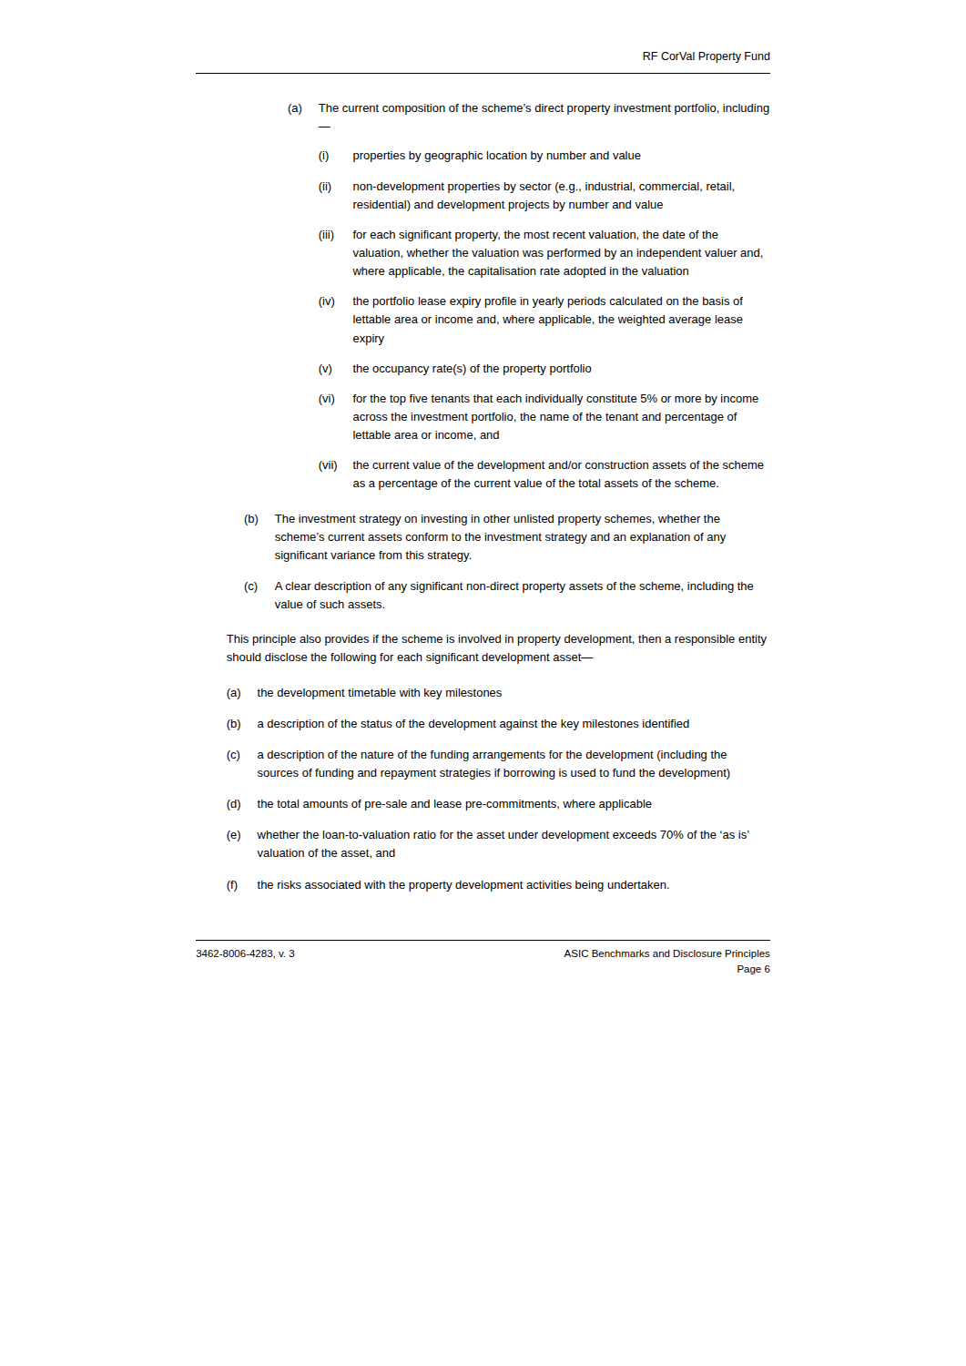RF CorVal Property Fund
(a)
The current composition of the scheme’s direct property investment portfolio, including—
(i)
properties by geographic location by number and value
(ii)
non-development properties by sector (e.g., industrial, commercial, retail, residential) and development projects by number and value
(iii)
for each significant property, the most recent valuation, the date of the valuation, whether the valuation was performed by an independent valuer and, where applicable, the capitalisation rate adopted in the valuation
(iv)
the portfolio lease expiry profile in yearly periods calculated on the basis of lettable area or income and, where applicable, the weighted average lease expiry
(v)
the occupancy rate(s) of the property portfolio
(vi)
for the top five tenants that each individually constitute 5% or more by income across the investment portfolio, the name of the tenant and percentage of lettable area or income, and
(vii)
the current value of the development and/or construction assets of the scheme as a percentage of the current value of the total assets of the scheme.
(b)
The investment strategy on investing in other unlisted property schemes, whether the scheme’s current assets conform to the investment strategy and an explanation of any significant variance from this strategy.
(c)
A clear description of any significant non-direct property assets of the scheme, including the value of such assets.
This principle also provides if the scheme is involved in property development, then a responsible entity should disclose the following for each significant development asset—
(a)
the development timetable with key milestones
(b)
a description of the status of the development against the key milestones identified
(c)
a description of the nature of the funding arrangements for the development (including the sources of funding and repayment strategies if borrowing is used to fund the development)
(d)
the total amounts of pre-sale and lease pre-commitments, where applicable
(e)
whether the loan-to-valuation ratio for the asset under development exceeds 70% of the ‘as is’ valuation of the asset, and
(f)
the risks associated with the property development activities being undertaken.
3462-8006-4283, v. 3 ASIC Benchmarks and Disclosure Principles Page 6